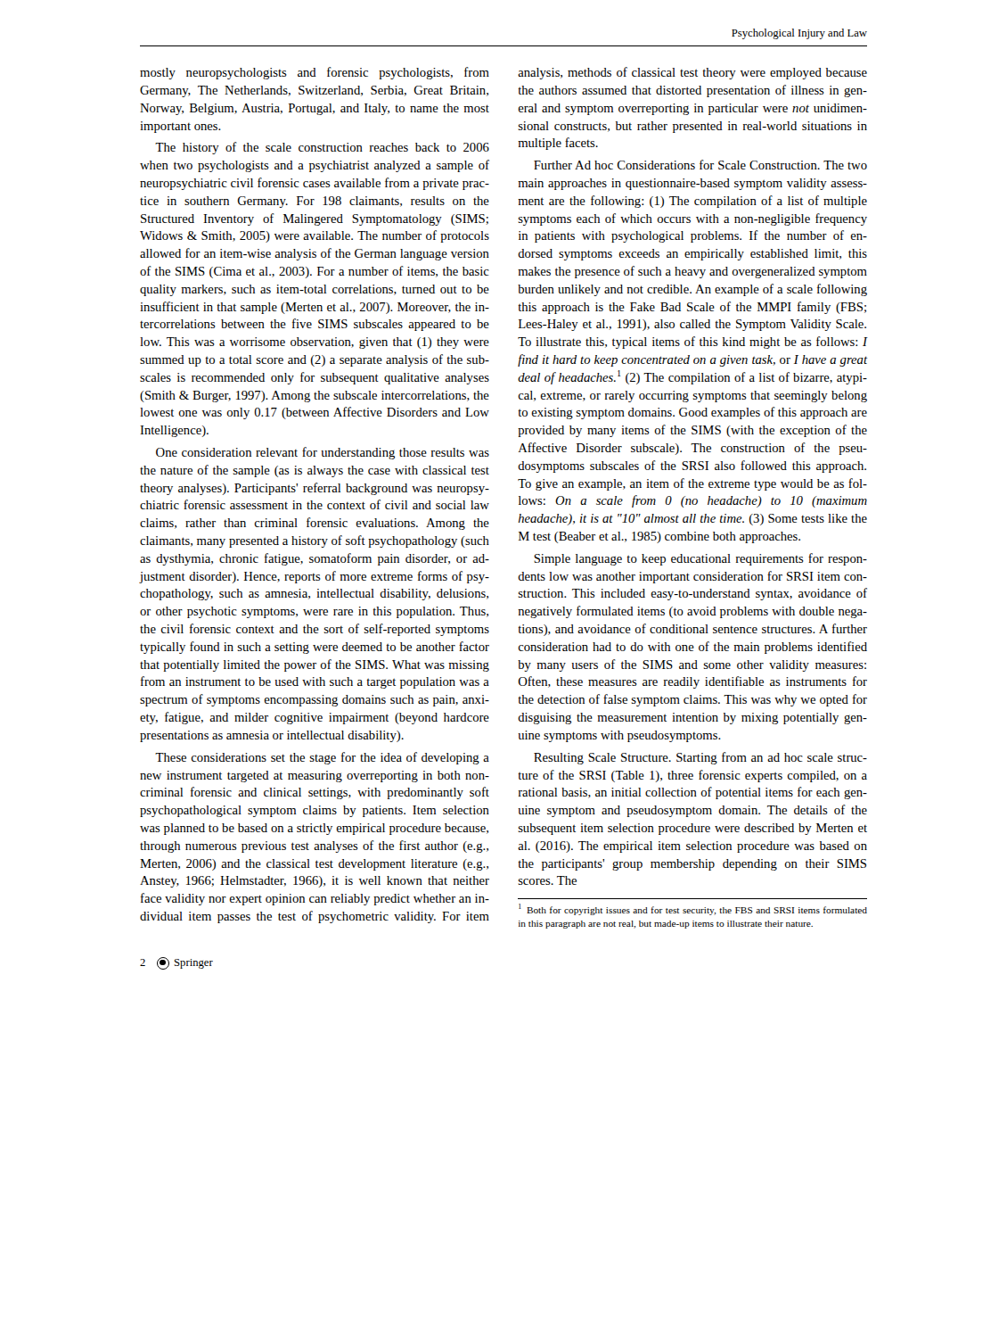Psychological Injury and Law
mostly neuropsychologists and forensic psychologists, from Germany, The Netherlands, Switzerland, Serbia, Great Britain, Norway, Belgium, Austria, Portugal, and Italy, to name the most important ones.
The history of the scale construction reaches back to 2006 when two psychologists and a psychiatrist analyzed a sample of neuropsychiatric civil forensic cases available from a private practice in southern Germany. For 198 claimants, results on the Structured Inventory of Malingered Symptomatology (SIMS; Widows & Smith, 2005) were available. The number of protocols allowed for an item-wise analysis of the German language version of the SIMS (Cima et al., 2003). For a number of items, the basic quality markers, such as item-total correlations, turned out to be insufficient in that sample (Merten et al., 2007). Moreover, the intercorrelations between the five SIMS subscales appeared to be low. This was a worrisome observation, given that (1) they were summed up to a total score and (2) a separate analysis of the subscales is recommended only for subsequent qualitative analyses (Smith & Burger, 1997). Among the subscale intercorrelations, the lowest one was only 0.17 (between Affective Disorders and Low Intelligence).
One consideration relevant for understanding those results was the nature of the sample (as is always the case with classical test theory analyses). Participants' referral background was neuropsychiatric forensic assessment in the context of civil and social law claims, rather than criminal forensic evaluations. Among the claimants, many presented a history of soft psychopathology (such as dysthymia, chronic fatigue, somatoform pain disorder, or adjustment disorder). Hence, reports of more extreme forms of psychopathology, such as amnesia, intellectual disability, delusions, or other psychotic symptoms, were rare in this population. Thus, the civil forensic context and the sort of self-reported symptoms typically found in such a setting were deemed to be another factor that potentially limited the power of the SIMS. What was missing from an instrument to be used with such a target population was a spectrum of symptoms encompassing domains such as pain, anxiety, fatigue, and milder cognitive impairment (beyond hardcore presentations as amnesia or intellectual disability).
These considerations set the stage for the idea of developing a new instrument targeted at measuring overreporting in both non-criminal forensic and clinical settings, with predominantly soft psychopathological symptom claims by patients. Item selection was planned to be based on a strictly empirical procedure because, through numerous previous test analyses of the first author (e.g., Merten, 2006) and the classical test development literature (e.g., Anstey, 1966; Helmstadter, 1966), it is well known that neither face validity nor expert opinion can reliably predict whether an individual item passes the test of psychometric validity. For item analysis, methods of classical test theory were employed because the authors assumed that distorted presentation of illness in general and symptom overreporting in particular were not unidimensional constructs, but rather presented in real-world situations in multiple facets.
Further Ad hoc Considerations for Scale Construction. The two main approaches in questionnaire-based symptom validity assessment are the following: (1) The compilation of a list of multiple symptoms each of which occurs with a non-negligible frequency in patients with psychological problems. If the number of endorsed symptoms exceeds an empirically established limit, this makes the presence of such a heavy and overgeneralized symptom burden unlikely and not credible. An example of a scale following this approach is the Fake Bad Scale of the MMPI family (FBS; Lees-Haley et al., 1991), also called the Symptom Validity Scale. To illustrate this, typical items of this kind might be as follows: I find it hard to keep concentrated on a given task, or I have a great deal of headaches.1 (2) The compilation of a list of bizarre, atypical, extreme, or rarely occurring symptoms that seemingly belong to existing symptom domains. Good examples of this approach are provided by many items of the SIMS (with the exception of the Affective Disorder subscale). The construction of the pseudosymptoms subscales of the SRSI also followed this approach. To give an example, an item of the extreme type would be as follows: On a scale from 0 (no headache) to 10 (maximum headache), it is at "10" almost all the time. (3) Some tests like the M test (Beaber et al., 1985) combine both approaches.
Simple language to keep educational requirements for respondents low was another important consideration for SRSI item construction. This included easy-to-understand syntax, avoidance of negatively formulated items (to avoid problems with double negations), and avoidance of conditional sentence structures. A further consideration had to do with one of the main problems identified by many users of the SIMS and some other validity measures: Often, these measures are readily identifiable as instruments for the detection of false symptom claims. This was why we opted for disguising the measurement intention by mixing potentially genuine symptoms with pseudosymptoms.
Resulting Scale Structure. Starting from an ad hoc scale structure of the SRSI (Table 1), three forensic experts compiled, on a rational basis, an initial collection of potential items for each genuine symptom and pseudosymptom domain. The details of the subsequent item selection procedure were described by Merten et al. (2016). The empirical item selection procedure was based on the participants' group membership depending on their SIMS scores. The
1 Both for copyright issues and for test security, the FBS and SRSI items formulated in this paragraph are not real, but made-up items to illustrate their nature.
2 Springer